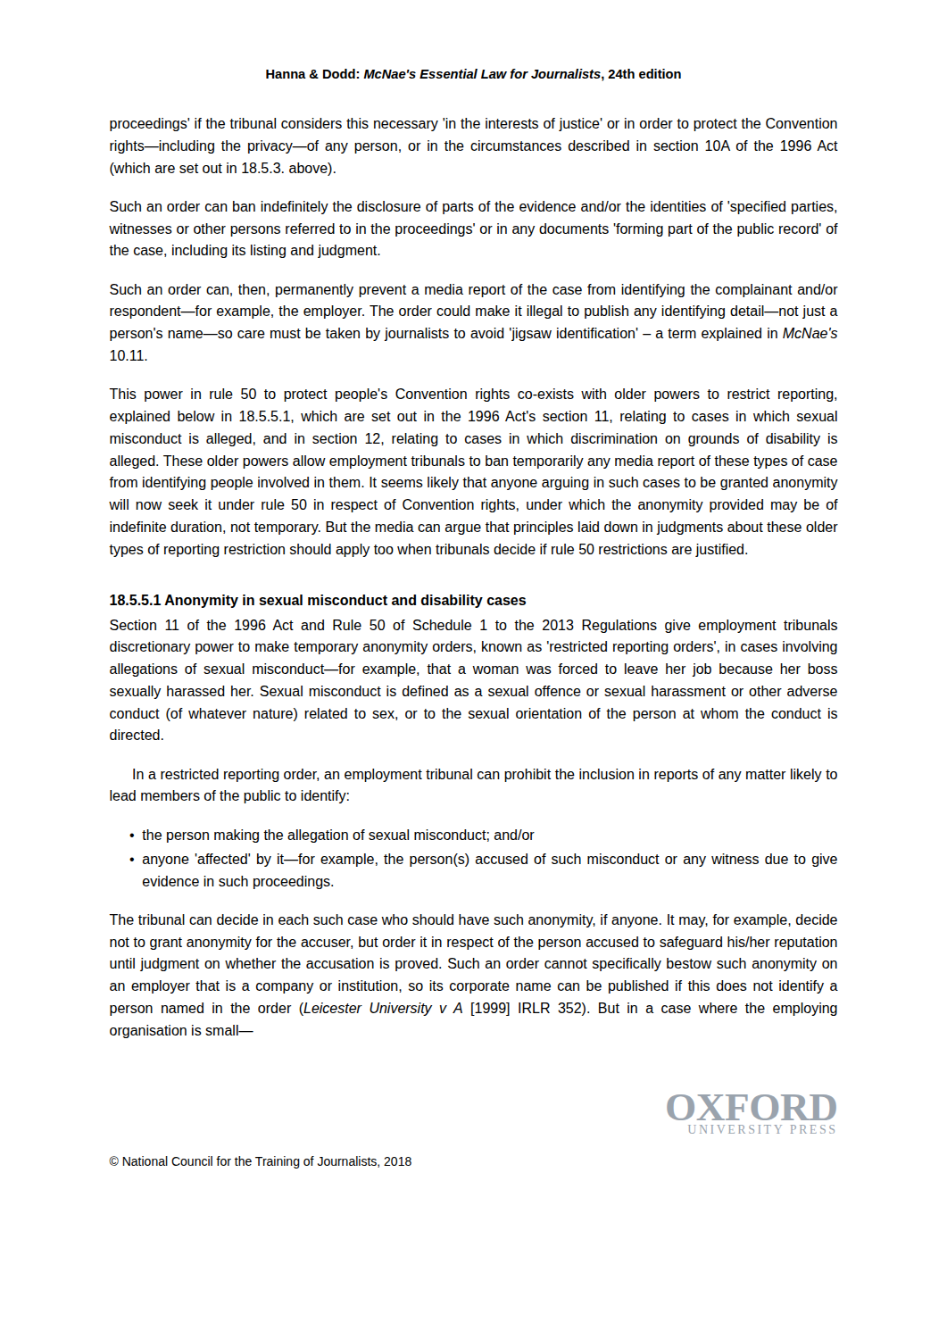Hanna & Dodd: McNae's Essential Law for Journalists, 24th edition
proceedings' if the tribunal considers this necessary 'in the interests of justice' or in order to protect the Convention rights—including the privacy—of any person, or in the circumstances described in section 10A of the 1996 Act (which are set out in 18.5.3. above).
Such an order can ban indefinitely the disclosure of parts of the evidence and/or the identities of 'specified parties, witnesses or other persons referred to in the proceedings' or in any documents 'forming part of the public record' of the case, including its listing and judgment.
Such an order can, then, permanently prevent a media report of the case from identifying the complainant and/or respondent—for example, the employer. The order could make it illegal to publish any identifying detail—not just a person's name—so care must be taken by journalists to avoid 'jigsaw identification' – a term explained in McNae's 10.11.
This power in rule 50 to protect people's Convention rights co-exists with older powers to restrict reporting, explained below in 18.5.5.1, which are set out in the 1996 Act's section 11, relating to cases in which sexual misconduct is alleged, and in section 12, relating to cases in which discrimination on grounds of disability is alleged. These older powers allow employment tribunals to ban temporarily any media report of these types of case from identifying people involved in them. It seems likely that anyone arguing in such cases to be granted anonymity will now seek it under rule 50 in respect of Convention rights, under which the anonymity provided may be of indefinite duration, not temporary. But the media can argue that principles laid down in judgments about these older types of reporting restriction should apply too when tribunals decide if rule 50 restrictions are justified.
18.5.5.1 Anonymity in sexual misconduct and disability cases
Section 11 of the 1996 Act and Rule 50 of Schedule 1 to the 2013 Regulations give employment tribunals discretionary power to make temporary anonymity orders, known as 'restricted reporting orders', in cases involving allegations of sexual misconduct—for example, that a woman was forced to leave her job because her boss sexually harassed her. Sexual misconduct is defined as a sexual offence or sexual harassment or other adverse conduct (of whatever nature) related to sex, or to the sexual orientation of the person at whom the conduct is directed.
In a restricted reporting order, an employment tribunal can prohibit the inclusion in reports of any matter likely to lead members of the public to identify:
the person making the allegation of sexual misconduct; and/or
anyone 'affected' by it—for example, the person(s) accused of such misconduct or any witness due to give evidence in such proceedings.
The tribunal can decide in each such case who should have such anonymity, if anyone. It may, for example, decide not to grant anonymity for the accuser, but order it in respect of the person accused to safeguard his/her reputation until judgment on whether the accusation is proved. Such an order cannot specifically bestow such anonymity on an employer that is a company or institution, so its corporate name can be published if this does not identify a person named in the order (Leicester University v A [1999] IRLR 352). But in a case where the employing organisation is small—
OXFORD UNIVERSITY PRESS
© National Council for the Training of Journalists, 2018